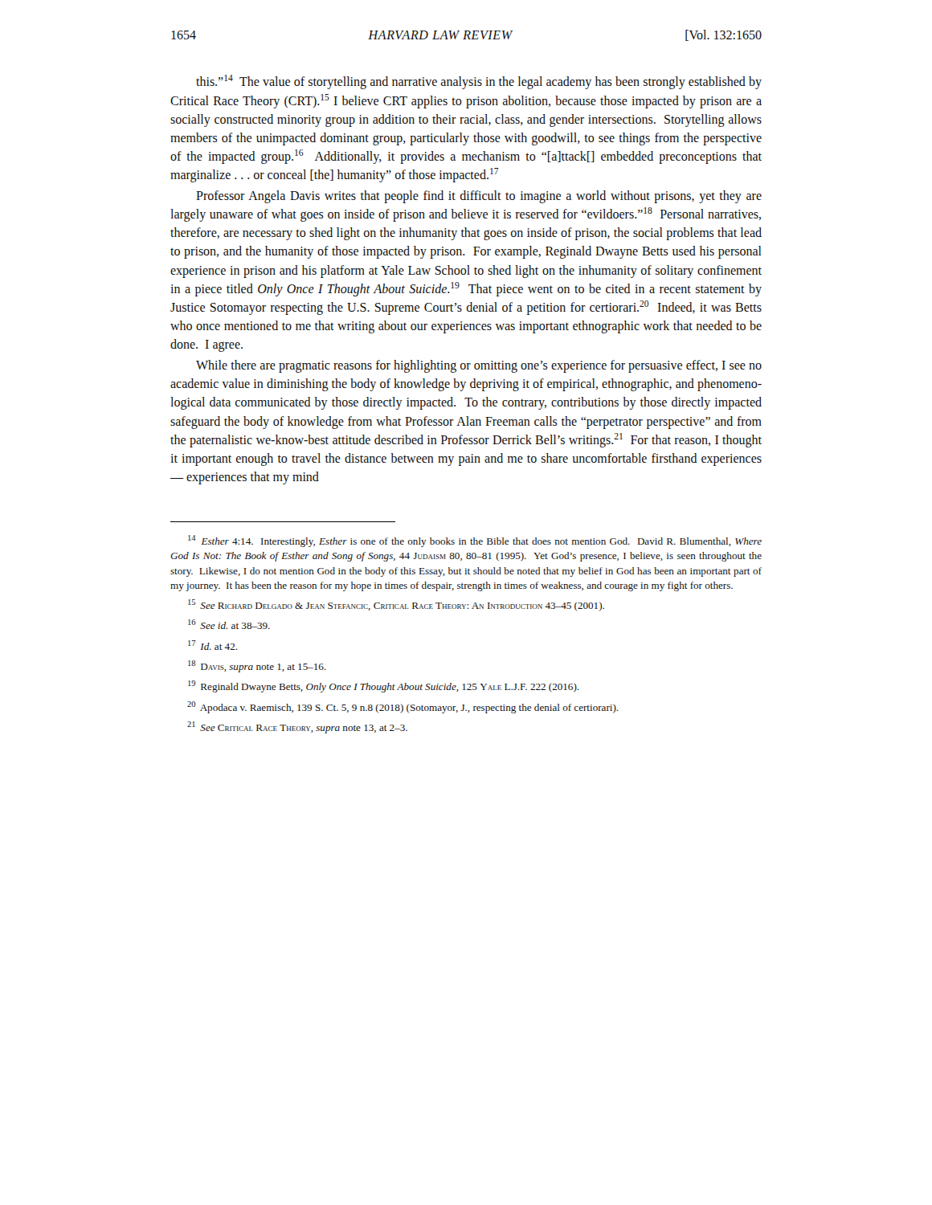1654 Harvard Law Review [Vol. 132:1650
this.”14 The value of storytelling and narrative analysis in the legal academy has been strongly established by Critical Race Theory (CRT).15 I believe CRT applies to prison abolition, because those impacted by prison are a socially constructed minority group in addition to their racial, class, and gender intersections. Storytelling allows members of the unimpacted dominant group, particularly those with goodwill, to see things from the perspective of the impacted group.16 Additionally, it provides a mechanism to “[a]ttack[] embedded preconceptions that marginalize . . . or conceal [the] humanity” of those impacted.17
Professor Angela Davis writes that people find it difficult to imagine a world without prisons, yet they are largely unaware of what goes on inside of prison and believe it is reserved for “evildoers.”18 Personal narratives, therefore, are necessary to shed light on the inhumanity that goes on inside of prison, the social problems that lead to prison, and the humanity of those impacted by prison. For example, Reginald Dwayne Betts used his personal experience in prison and his platform at Yale Law School to shed light on the inhumanity of solitary confinement in a piece titled Only Once I Thought About Suicide.19 That piece went on to be cited in a recent statement by Justice Sotomayor respecting the U.S. Supreme Court’s denial of a petition for certiorari.20 Indeed, it was Betts who once mentioned to me that writing about our experiences was important ethnographic work that needed to be done. I agree.
While there are pragmatic reasons for highlighting or omitting one’s experience for persuasive effect, I see no academic value in diminishing the body of knowledge by depriving it of empirical, ethnographic, and phenomenological data communicated by those directly impacted. To the contrary, contributions by those directly impacted safeguard the body of knowledge from what Professor Alan Freeman calls the “perpetrator perspective” and from the paternalistic we-know-best attitude described in Professor Derrick Bell’s writings.21 For that reason, I thought it important enough to travel the distance between my pain and me to share uncomfortable firsthand experiences — experiences that my mind
14 Esther 4:14. Interestingly, Esther is one of the only books in the Bible that does not mention God. David R. Blumenthal, Where God Is Not: The Book of Esther and Song of Songs, 44 Judaism 80, 80–81 (1995). Yet God’s presence, I believe, is seen throughout the story. Likewise, I do not mention God in the body of this Essay, but it should be noted that my belief in God has been an important part of my journey. It has been the reason for my hope in times of despair, strength in times of weakness, and courage in my fight for others.
15 See Richard Delgado & Jean Stefancic, Critical Race Theory: An Introduction 43–45 (2001).
16 See id. at 38–39.
17 Id. at 42.
18 Davis, supra note 1, at 15–16.
19 Reginald Dwayne Betts, Only Once I Thought About Suicide, 125 Yale L.J.F. 222 (2016).
20 Apodaca v. Raemisch, 139 S. Ct. 5, 9 n.8 (2018) (Sotomayor, J., respecting the denial of certiorari).
21 See Critical Race Theory, supra note 13, at 2–3.